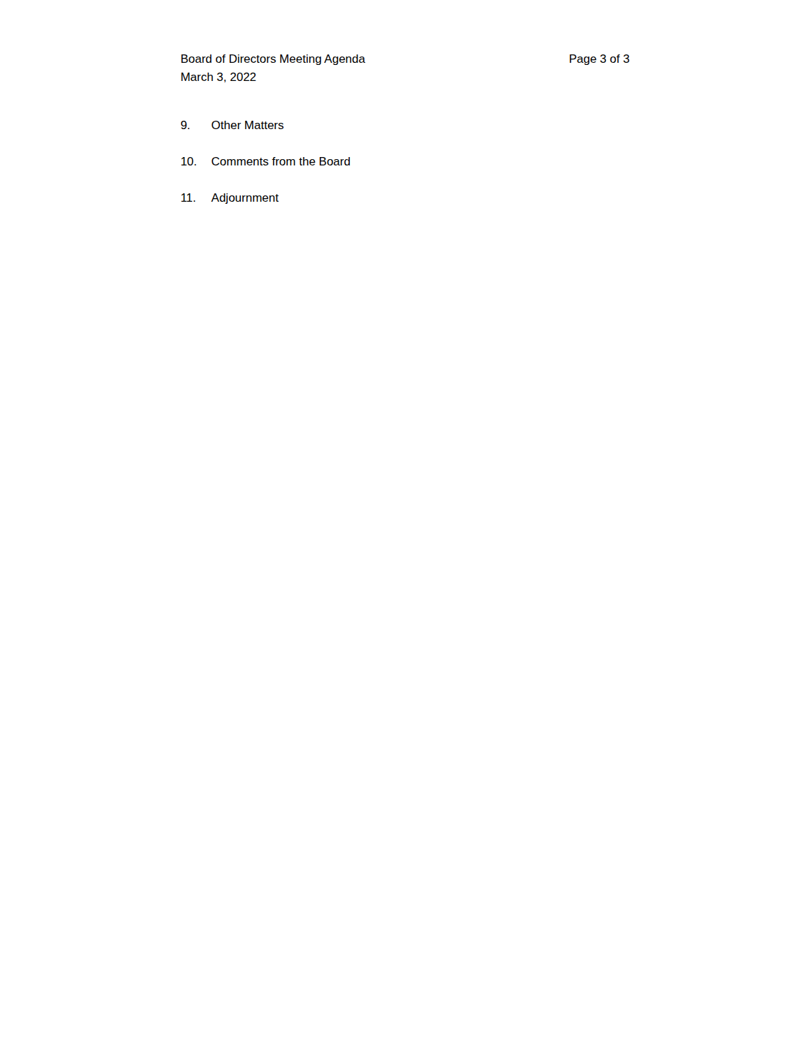Board of Directors Meeting Agenda
March 3, 2022
Page 3 of 3
9. Other Matters
10. Comments from the Board
11. Adjournment